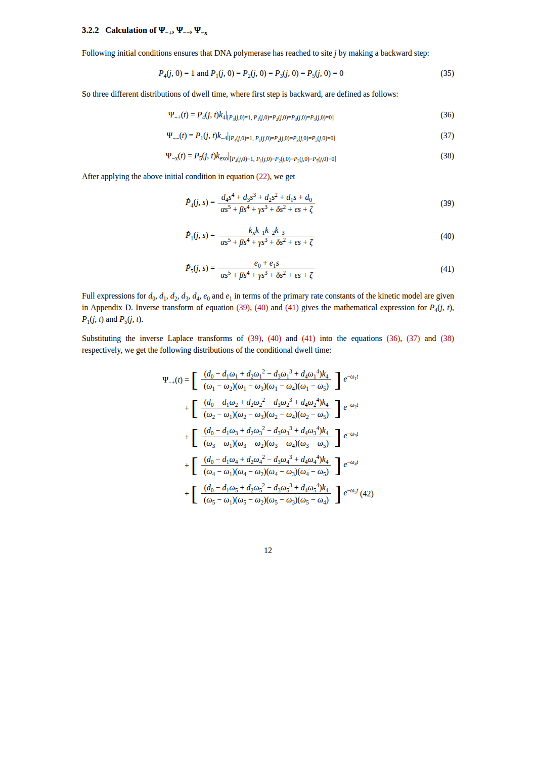3.2.2 Calculation of Ψ−+, Ψ−−, Ψ−x
Following initial conditions ensures that DNA polymerase has reached to site j by making a backward step:
P4(j, 0) = 1 and P1(j, 0) = P2(j, 0) = P3(j, 0) = P5(j, 0) = 0
(35)
So three different distributions of dwell time, where first step is backward, are defined as follows:
Ψ−+(t) = P4(j, t)k4|[P4(j,0)=1, P1(j,0)=P2(j,0)=P3(j,0)=P5(j,0)=0]
(36)
Ψ−−(t) = P1(j, t)k−4|[P4(j,0)=1, P1(j,0)=P2(j,0)=P3(j,0)=P5(j,0)=0]
(37)
Ψ−x(t) = P5(j, t)kexo|[P4(j,0)=1, P1(j,0)=P2(j,0)=P3(j,0)=P5(j,0)=0]
(38)
After applying the above initial condition in equation (22), we get
P̃4(j, s) = d4s4 + d3s3 + d2s2 + d1s + d0 αs5 + βs4 + γs3 + δs2 + ϵs + ζ
(39)
P̃1(j, s) = kxk−1k−2k−3 αs5 + βs4 + γs3 + δs2 + ϵs + ζ
(40)
P̃5(j, s) = e0 + e1s αs5 + βs4 + γs3 + δs2 + ϵs + ζ
(41)
Full expressions for d0, d1, d2, d3, d4, e0 and e1 in terms of the primary rate constants of the kinetic model are given in Appendix D. Inverse transform of equation (39), (40) and (41) gives the mathematical expression for P4(j, t), P1(j, t) and P5(j, t).
Substituting the inverse Laplace transforms of (39), (40) and (41) into the equations (36), (37) and (38) respectively, we get the following distributions of the conditional dwell time:
| Ψ −+ ( t ) | = | [ ( d 0 − d 1 ω 1 + d 2 ω 1 2 − d 3 ω 1 3 + d 4 ω 1 4 ) k 4 ( ω 1 − ω 2 )( ω 1 − ω 3 )( ω 1 − ω 4 )( ω 1 − ω 5 ) ] e − ω 1 t | |
| | + | [ ( d 0 − d 1 ω 2 + d 2 ω 2 2 − d 3 ω 2 3 + d 4 ω 2 4 ) k 4 ( ω 2 − ω 1 )( ω 2 − ω 3 )( ω 2 − ω 4 )( ω 2 − ω 5 ) ] e − ω 2 t | |
| | + | [ ( d 0 − d 1 ω 3 + d 2 ω 3 2 − d 3 ω 3 3 + d 4 ω 3 4 ) k 4 ( ω 3 − ω 1 )( ω 3 − ω 2 )( ω 3 − ω 4 )( ω 3 − ω 5 ) ] e − ω 3 t | |
| | + | [ ( d 0 − d 1 ω 4 + d 2 ω 4 2 − d 3 ω 4 3 + d 4 ω 4 4 ) k 4 ( ω 4 − ω 1 )( ω 4 − ω 2 )( ω 4 − ω 3 )( ω 4 − ω 5 ) ] e − ω 4 t | |
| | + | [ ( d 0 − d 1 ω 5 + d 2 ω 5 2 − d 3 ω 5 3 + d 4 ω 5 4 ) k 4 ( ω 5 − ω 1 )( ω 5 − ω 2 )( ω 5 − ω 3 )( ω 5 − ω 4 ) ] e − ω 5 t | (42) |
12